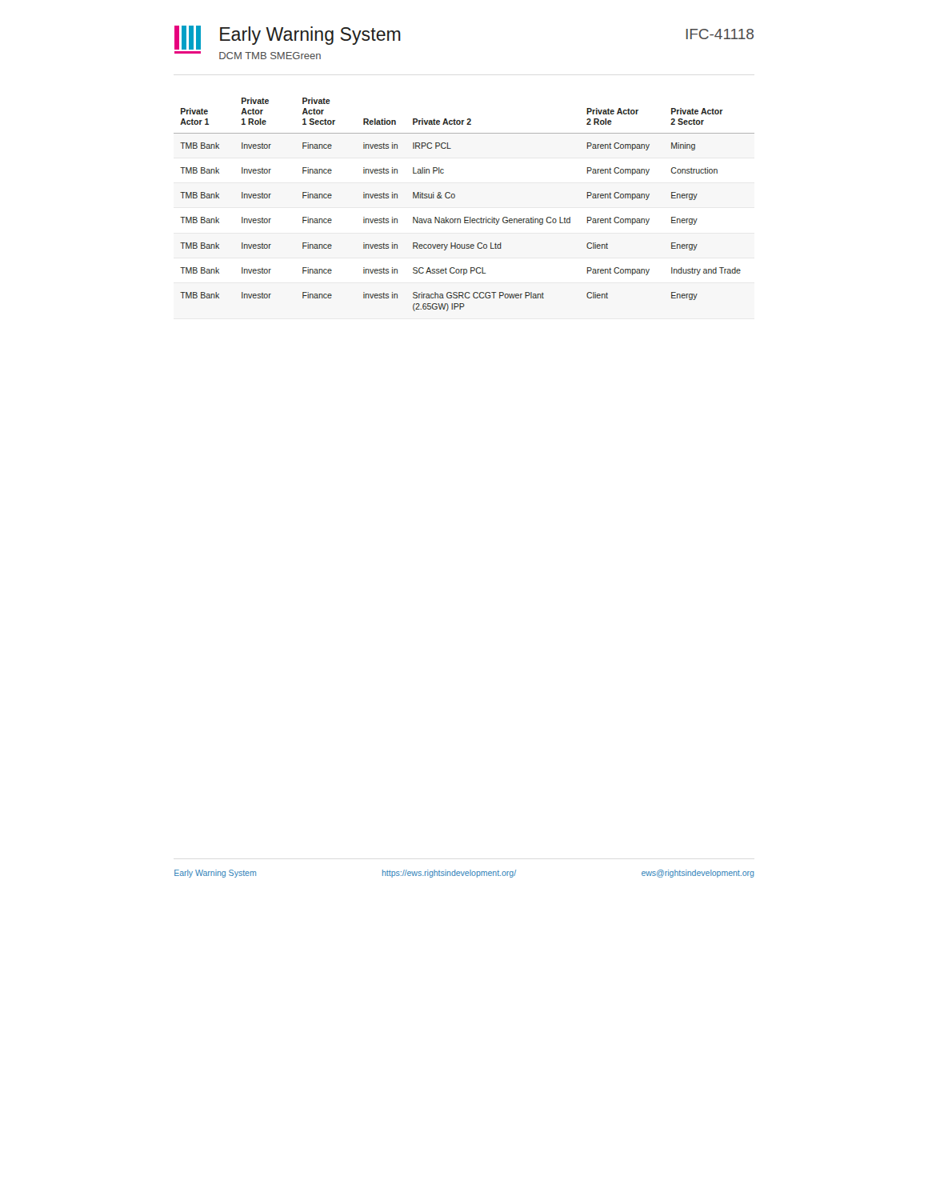Early Warning System
DCM TMB SMEGreen
IFC-41118
| Private Actor 1 | Private Actor 1 Role | Private Actor 1 Sector | Relation | Private Actor 2 | Private Actor 2 Role | Private Actor 2 Sector |
| --- | --- | --- | --- | --- | --- | --- |
| TMB Bank | Investor | Finance | invests in | IRPC PCL | Parent Company | Mining |
| TMB Bank | Investor | Finance | invests in | Lalin Plc | Parent Company | Construction |
| TMB Bank | Investor | Finance | invests in | Mitsui & Co | Parent Company | Energy |
| TMB Bank | Investor | Finance | invests in | Nava Nakorn Electricity Generating Co Ltd | Parent Company | Energy |
| TMB Bank | Investor | Finance | invests in | Recovery House Co Ltd | Client | Energy |
| TMB Bank | Investor | Finance | invests in | SC Asset Corp PCL | Parent Company | Industry and Trade |
| TMB Bank | Investor | Finance | invests in | Sriracha GSRC CCGT Power Plant (2.65GW) IPP | Client | Energy |
Early Warning System
https://ews.rightsindevelopment.org/
ews@rightsindevelopment.org